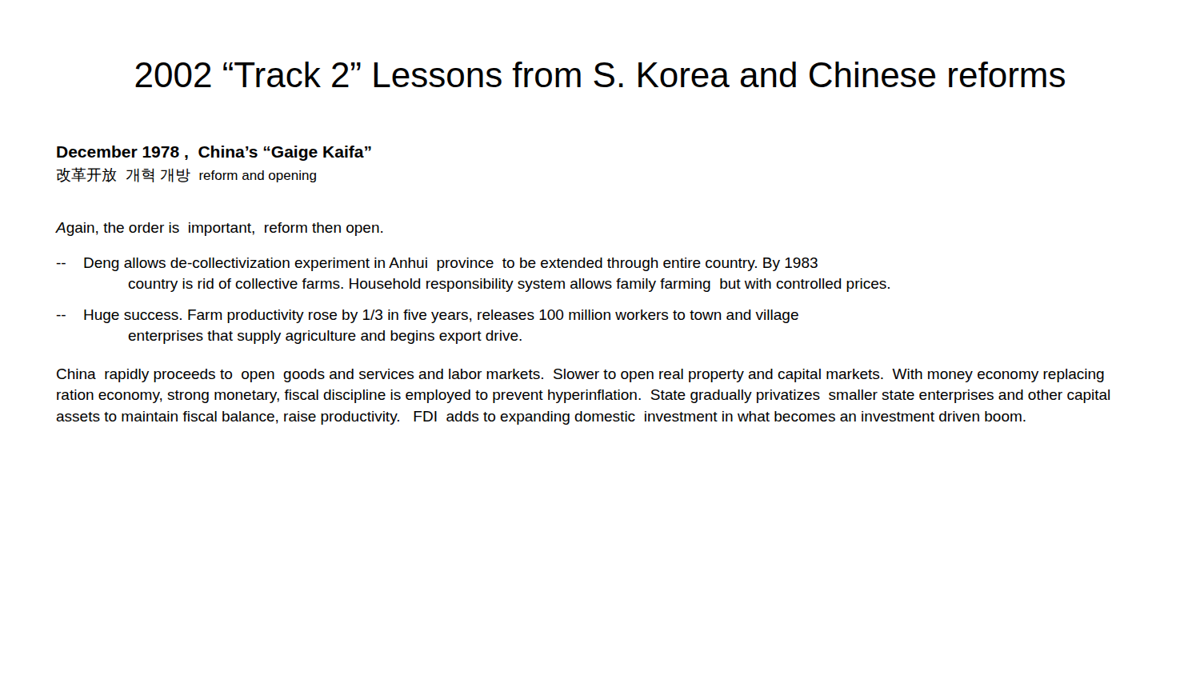2002 “Track 2” Lessons from S. Korea and Chinese reforms
December 1978 , China’s “Gaige Kaifa”
改革开放 개혁 개방 reform and opening
Again, the order is important, reform then open.
Deng allows de-collectivization experiment in Anhui province to be extended through entire country. By 1983country is rid of collective farms. Household responsibility system allows family farming but with controlled prices.
Huge success. Farm productivity rose by 1/3 in five years, releases 100 million workers to town and villageenterprises that supply agriculture and begins export drive.
China rapidly proceeds to open goods and services and labor markets. Slower to open real property and capital markets. With money economy replacing ration economy, strong monetary, fiscal discipline is employed to prevent hyperinflation. State gradually privatizes smaller state enterprises and other capital assets to maintain fiscal balance, raise productivity. FDI adds to expanding domestic investment in what becomes an investment driven boom.